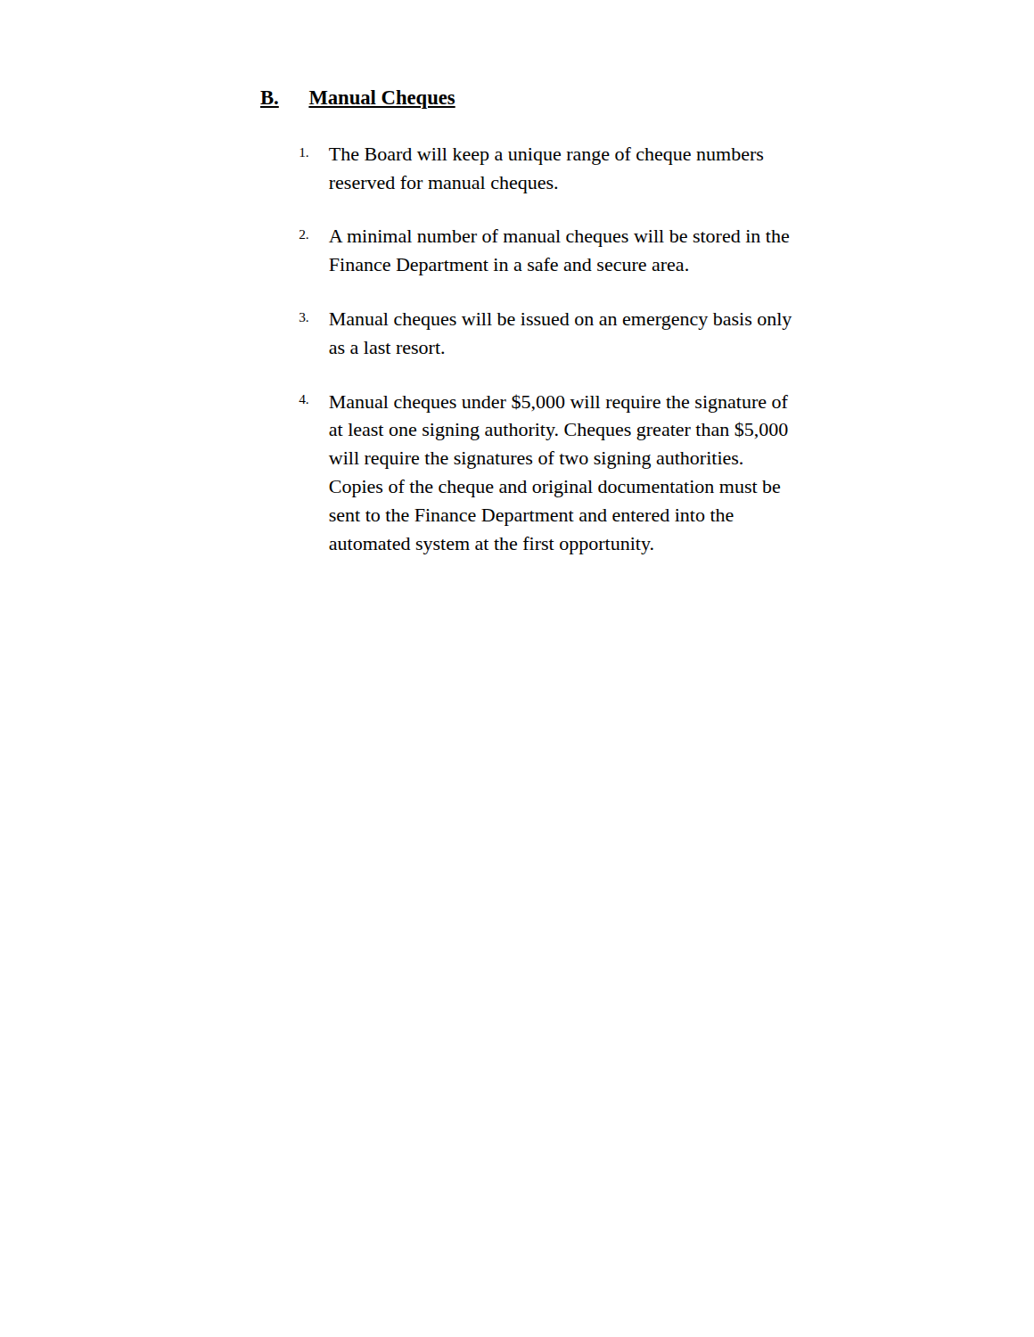B. Manual Cheques
1. The Board will keep a unique range of cheque numbers reserved for manual cheques.
2. A minimal number of manual cheques will be stored in the Finance Department in a safe and secure area.
3. Manual cheques will be issued on an emergency basis only as a last resort.
4. Manual cheques under $5,000 will require the signature of at least one signing authority. Cheques greater than $5,000 will require the signatures of two signing authorities. Copies of the cheque and original documentation must be sent to the Finance Department and entered into the automated system at the first opportunity.